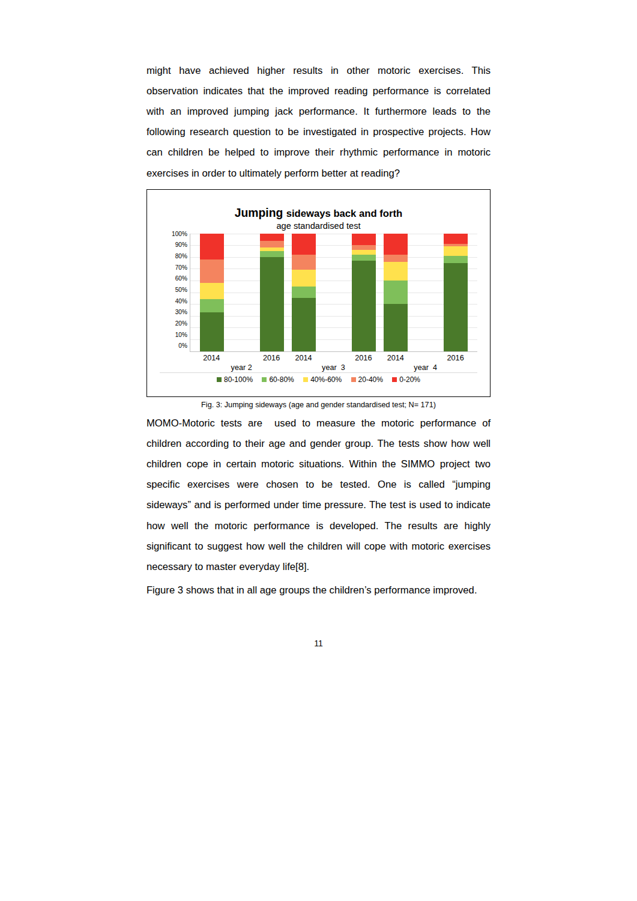might have achieved higher results in other motoric exercises. This observation indicates that the improved reading performance is correlated with an improved jumping jack performance. It furthermore leads to the following research question to be investigated in prospective projects. How can children be helped to improve their rhythmic performance in motoric exercises in order to ultimately perform better at reading?
Jumping sideways back and forth
age standardised test
100% 90% 80% 70% 60% 50% 40% 30% 20% 10% 0%
20142016
year 2
20142016
year 3
20142016
year 4
80-100% 60-80% 40%-60% 20-40% 0-20%
Fig. 3: Jumping sideways (age and gender standardised test; N= 171)
MOMO-Motoric tests are used to measure the motoric performance of children according to their age and gender group. The tests show how well children cope in certain motoric situations. Within the SIMMO project two specific exercises were chosen to be tested. One is called “jumping sideways” and is performed under time pressure. The test is used to indicate how well the motoric performance is developed. The results are highly significant to suggest how well the children will cope with motoric exercises necessary to master everyday life[8].
Figure 3 shows that in all age groups the children’s performance improved.
11